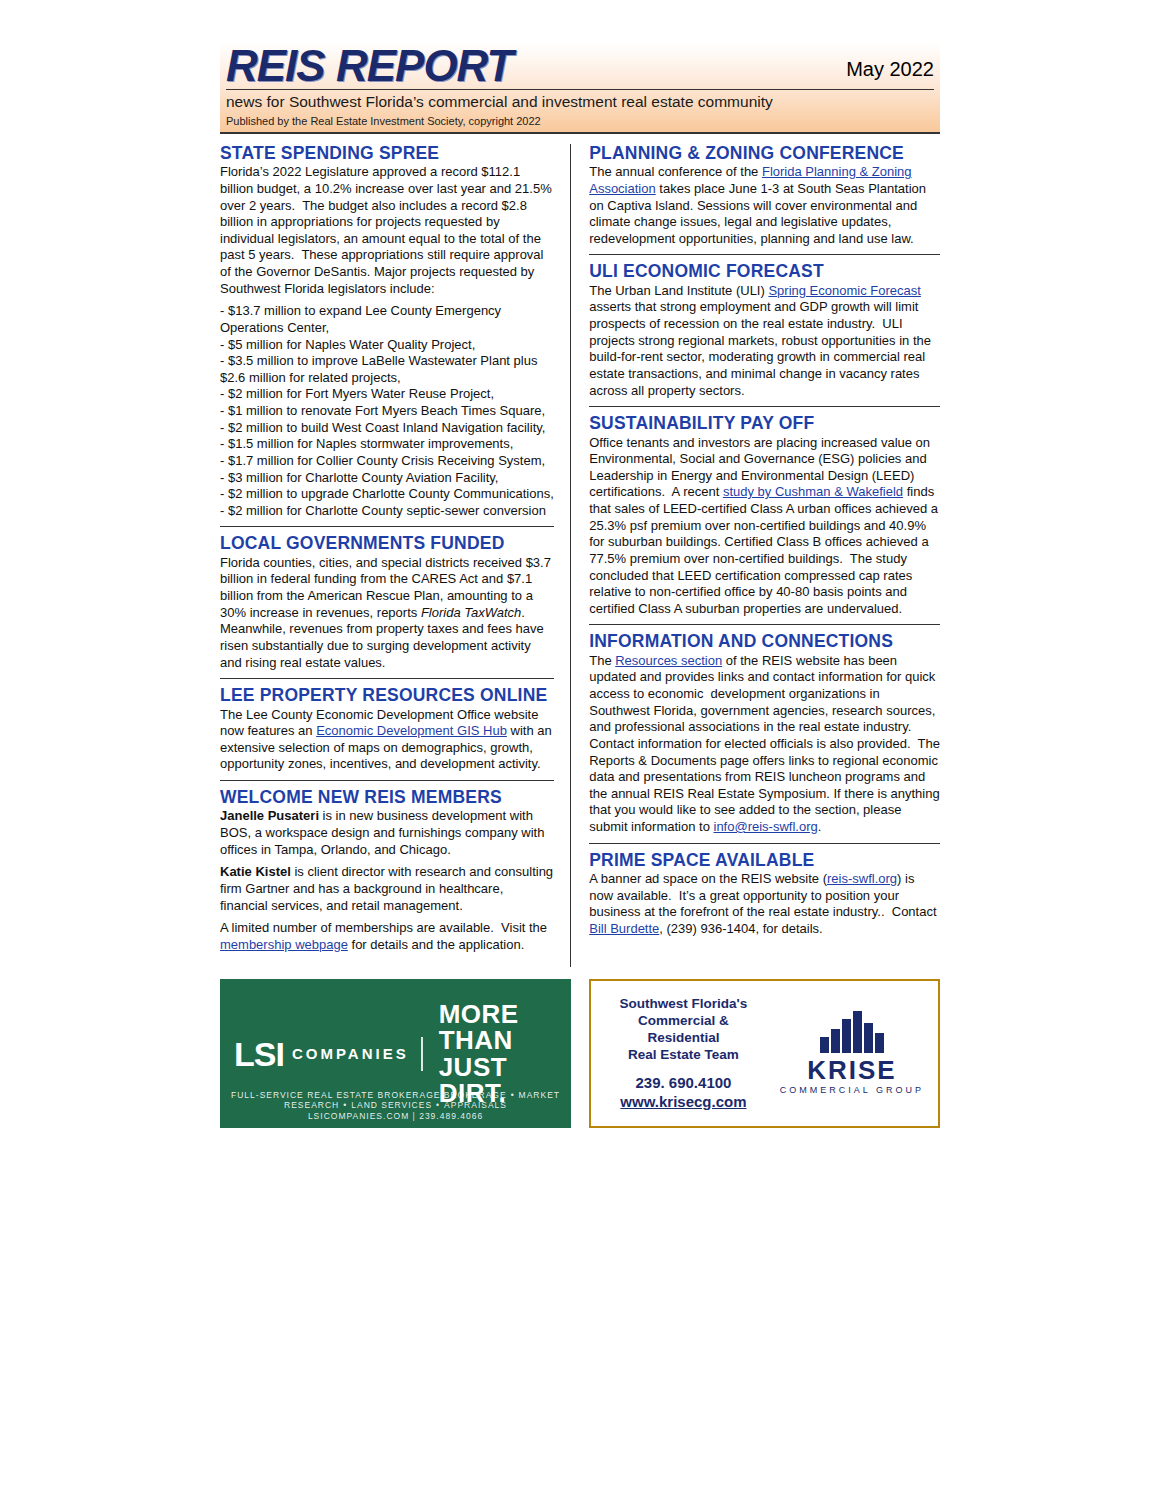REIS REPORT
May 2022
news for Southwest Florida’s commercial and investment real estate community
Published by the Real Estate Investment Society, copyright 2022
STATE SPENDING SPREE
Florida’s 2022 Legislature approved a record $112.1 billion budget, a 10.2% increase over last year and 21.5% over 2 years. The budget also includes a record $2.8 billion in appropriations for projects requested by individual legislators, an amount equal to the total of the past 5 years. These appropriations still require approval of the Governor DeSantis. Major projects requested by Southwest Florida legislators include:
- $13.7 million to expand Lee County Emergency Operations Center,
- $5 million for Naples Water Quality Project,
- $3.5 million to improve LaBelle Wastewater Plant plus $2.6 million for related projects,
- $2 million for Fort Myers Water Reuse Project,
- $1 million to renovate Fort Myers Beach Times Square,
- $2 million to build West Coast Inland Navigation facility,
- $1.5 million for Naples stormwater improvements,
- $1.7 million for Collier County Crisis Receiving System,
- $3 million for Charlotte County Aviation Facility,
- $2 million to upgrade Charlotte County Communications,
- $2 million for Charlotte County septic-sewer conversion
LOCAL GOVERNMENTS FUNDED
Florida counties, cities, and special districts received $3.7 billion in federal funding from the CARES Act and $7.1 billion from the American Rescue Plan, amounting to a 30% increase in revenues, reports Florida TaxWatch. Meanwhile, revenues from property taxes and fees have risen substantially due to surging development activity and rising real estate values.
LEE PROPERTY RESOURCES ONLINE
The Lee County Economic Development Office website now features an Economic Development GIS Hub with an extensive selection of maps on demographics, growth, opportunity zones, incentives, and development activity.
WELCOME NEW REIS MEMBERS
Janelle Pusateri is in new business development with BOS, a workspace design and furnishings company with offices in Tampa, Orlando, and Chicago.
Katie Kistel is client director with research and consulting firm Gartner and has a background in healthcare, financial services, and retail management.
A limited number of memberships are available. Visit the membership webpage for details and the application.
PLANNING & ZONING CONFERENCE
The annual conference of the Florida Planning & Zoning Association takes place June 1-3 at South Seas Plantation on Captiva Island. Sessions will cover environmental and climate change issues, legal and legislative updates, redevelopment opportunities, planning and land use law.
ULI ECONOMIC FORECAST
The Urban Land Institute (ULI) Spring Economic Forecast asserts that strong employment and GDP growth will limit prospects of recession on the real estate industry. ULI projects strong regional markets, robust opportunities in the build-for-rent sector, moderating growth in commercial real estate transactions, and minimal change in vacancy rates across all property sectors.
SUSTAINABILITY PAY OFF
Office tenants and investors are placing increased value on Environmental, Social and Governance (ESG) policies and Leadership in Energy and Environmental Design (LEED) certifications. A recent study by Cushman & Wakefield finds that sales of LEED-certified Class A urban offices achieved a 25.3% psf premium over non-certified buildings and 40.9% for suburban buildings. Certified Class B offices achieved a 77.5% premium over non-certified buildings. The study concluded that LEED certification compressed cap rates relative to non-certified office by 40-80 basis points and certified Class A suburban properties are undervalued.
INFORMATION AND CONNECTIONS
The Resources section of the REIS website has been updated and provides links and contact information for quick access to economic development organizations in Southwest Florida, government agencies, research sources, and professional associations in the real estate industry. Contact information for elected officials is also provided. The Reports & Documents page offers links to regional economic data and presentations from REIS luncheon programs and the annual REIS Real Estate Symposium. If there is anything that you would like to see added to the section, please submit information to info@reis-swfl.org.
PRIME SPACE AVAILABLE
A banner ad space on the REIS website (reis-swfl.org) is now available. It’s a great opportunity to position your business at the forefront of the real estate industry.. Contact Bill Burdette, (239) 936-1404, for details.
LSI
COMPANIES
MORE THAN
JUST DIRT.
FULL-SERVICE REAL ESTATE BROKERAGE BROKERAGE•MARKET RESEARCH•LAND SERVICES•APPRAISALS
LSICOMPANIES.COM | 239.489.4066
.
Southwest Florida's
Commercial & Residential
Real Estate Team
239. 690.4100
www.krisecg.com
KRISE
COMMERCIAL GROUP